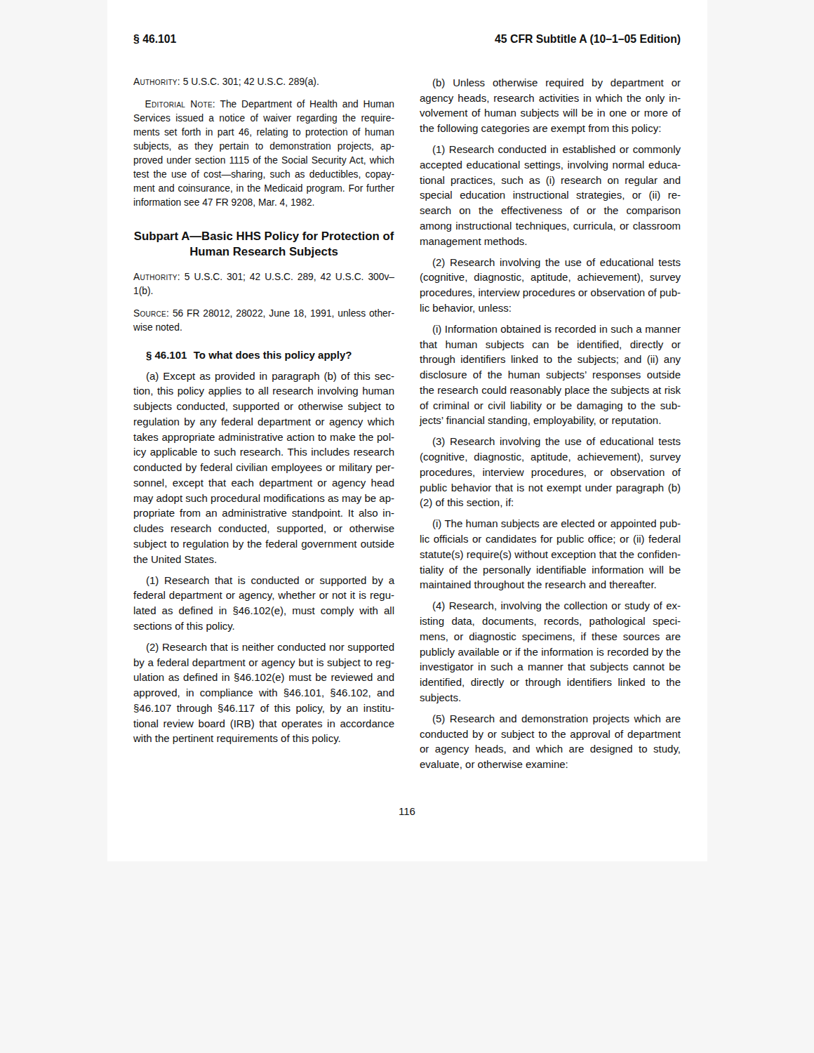§ 46.101 45 CFR Subtitle A (10–1–05 Edition)
Authority: 5 U.S.C. 301; 42 U.S.C. 289(a).
Editorial Note: The Department of Health and Human Services issued a notice of waiver regarding the requirements set forth in part 46, relating to protection of human subjects, as they pertain to demonstration projects, approved under section 1115 of the Social Security Act, which test the use of cost—sharing, such as deductibles, copayment and coinsurance, in the Medicaid program. For further information see 47 FR 9208, Mar. 4, 1982.
Subpart A—Basic HHS Policy for Protection of Human Research Subjects
Authority: 5 U.S.C. 301; 42 U.S.C. 289, 42 U.S.C. 300v–1(b).
Source: 56 FR 28012, 28022, June 18, 1991, unless otherwise noted.
§ 46.101 To what does this policy apply?
(a) Except as provided in paragraph (b) of this section, this policy applies to all research involving human subjects conducted, supported or otherwise subject to regulation by any federal department or agency which takes appropriate administrative action to make the policy applicable to such research. This includes research conducted by federal civilian employees or military personnel, except that each department or agency head may adopt such procedural modifications as may be appropriate from an administrative standpoint. It also includes research conducted, supported, or otherwise subject to regulation by the federal government outside the United States.
(1) Research that is conducted or supported by a federal department or agency, whether or not it is regulated as defined in §46.102(e), must comply with all sections of this policy.
(2) Research that is neither conducted nor supported by a federal department or agency but is subject to regulation as defined in §46.102(e) must be reviewed and approved, in compliance with §46.101, §46.102, and §46.107 through §46.117 of this policy, by an institutional review board (IRB) that operates in accordance with the pertinent requirements of this policy.
(b) Unless otherwise required by department or agency heads, research activities in which the only involvement of human subjects will be in one or more of the following categories are exempt from this policy:
(1) Research conducted in established or commonly accepted educational settings, involving normal educational practices, such as (i) research on regular and special education instructional strategies, or (ii) research on the effectiveness of or the comparison among instructional techniques, curricula, or classroom management methods.
(2) Research involving the use of educational tests (cognitive, diagnostic, aptitude, achievement), survey procedures, interview procedures or observation of public behavior, unless:
(i) Information obtained is recorded in such a manner that human subjects can be identified, directly or through identifiers linked to the subjects; and (ii) any disclosure of the human subjects’ responses outside the research could reasonably place the subjects at risk of criminal or civil liability or be damaging to the subjects’ financial standing, employability, or reputation.
(3) Research involving the use of educational tests (cognitive, diagnostic, aptitude, achievement), survey procedures, interview procedures, or observation of public behavior that is not exempt under paragraph (b)(2) of this section, if:
(i) The human subjects are elected or appointed public officials or candidates for public office; or (ii) federal statute(s) require(s) without exception that the confidentiality of the personally identifiable information will be maintained throughout the research and thereafter.
(4) Research, involving the collection or study of existing data, documents, records, pathological specimens, or diagnostic specimens, if these sources are publicly available or if the information is recorded by the investigator in such a manner that subjects cannot be identified, directly or through identifiers linked to the subjects.
(5) Research and demonstration projects which are conducted by or subject to the approval of department or agency heads, and which are designed to study, evaluate, or otherwise examine:
116